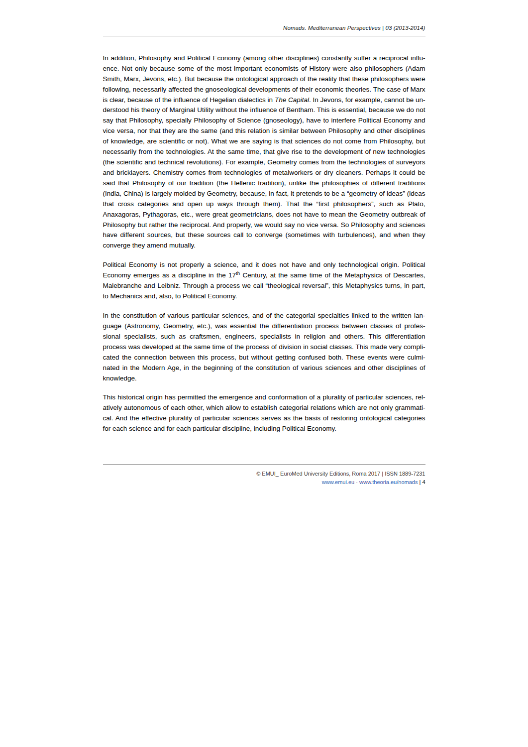Nomads. Mediterranean Perspectives | 03 (2013-2014)
In addition, Philosophy and Political Economy (among other disciplines) constantly suffer a reciprocal influence. Not only because some of the most important economists of History were also philosophers (Adam Smith, Marx, Jevons, etc.). But because the ontological approach of the reality that these philosophers were following, necessarily affected the gnoseological developments of their economic theories. The case of Marx is clear, because of the influence of Hegelian dialectics in The Capital. In Jevons, for example, cannot be understood his theory of Marginal Utility without the influence of Bentham. This is essential, because we do not say that Philosophy, specially Philosophy of Science (gnoseology), have to interfere Political Economy and vice versa, nor that they are the same (and this relation is similar between Philosophy and other disciplines of knowledge, are scientific or not). What we are saying is that sciences do not come from Philosophy, but necessarily from the technologies. At the same time, that give rise to the development of new technologies (the scientific and technical revolutions). For example, Geometry comes from the technologies of surveyors and bricklayers. Chemistry comes from technologies of metalworkers or dry cleaners. Perhaps it could be said that Philosophy of our tradition (the Hellenic tradition), unlike the philosophies of different traditions (India, China) is largely molded by Geometry, because, in fact, it pretends to be a “geometry of ideas” (ideas that cross categories and open up ways through them). That the “first philosophers”, such as Plato, Anaxagoras, Pythagoras, etc., were great geometricians, does not have to mean the Geometry outbreak of Philosophy but rather the reciprocal. And properly, we would say no vice versa. So Philosophy and sciences have different sources, but these sources call to converge (sometimes with turbulences), and when they converge they amend mutually.
Political Economy is not properly a science, and it does not have and only technological origin. Political Economy emerges as a discipline in the 17th Century, at the same time of the Metaphysics of Descartes, Malebranche and Leibniz. Through a process we call “theological reversal”, this Metaphysics turns, in part, to Mechanics and, also, to Political Economy.
In the constitution of various particular sciences, and of the categorial specialties linked to the written language (Astronomy, Geometry, etc.), was essential the differentiation process between classes of professional specialists, such as craftsmen, engineers, specialists in religion and others. This differentiation process was developed at the same time of the process of division in social classes. This made very complicated the connection between this process, but without getting confused both. These events were culminated in the Modern Age, in the beginning of the constitution of various sciences and other disciplines of knowledge.
This historical origin has permitted the emergence and conformation of a plurality of particular sciences, relatively autonomous of each other, which allow to establish categorial relations which are not only grammatical. And the effective plurality of particular sciences serves as the basis of restoring ontological categories for each science and for each particular discipline, including Political Economy.
© EMUI_ EuroMed University Editions, Roma 2017 | ISSN 1889-7231
www.emui.eu · www.theoria.eu/nomads | 4